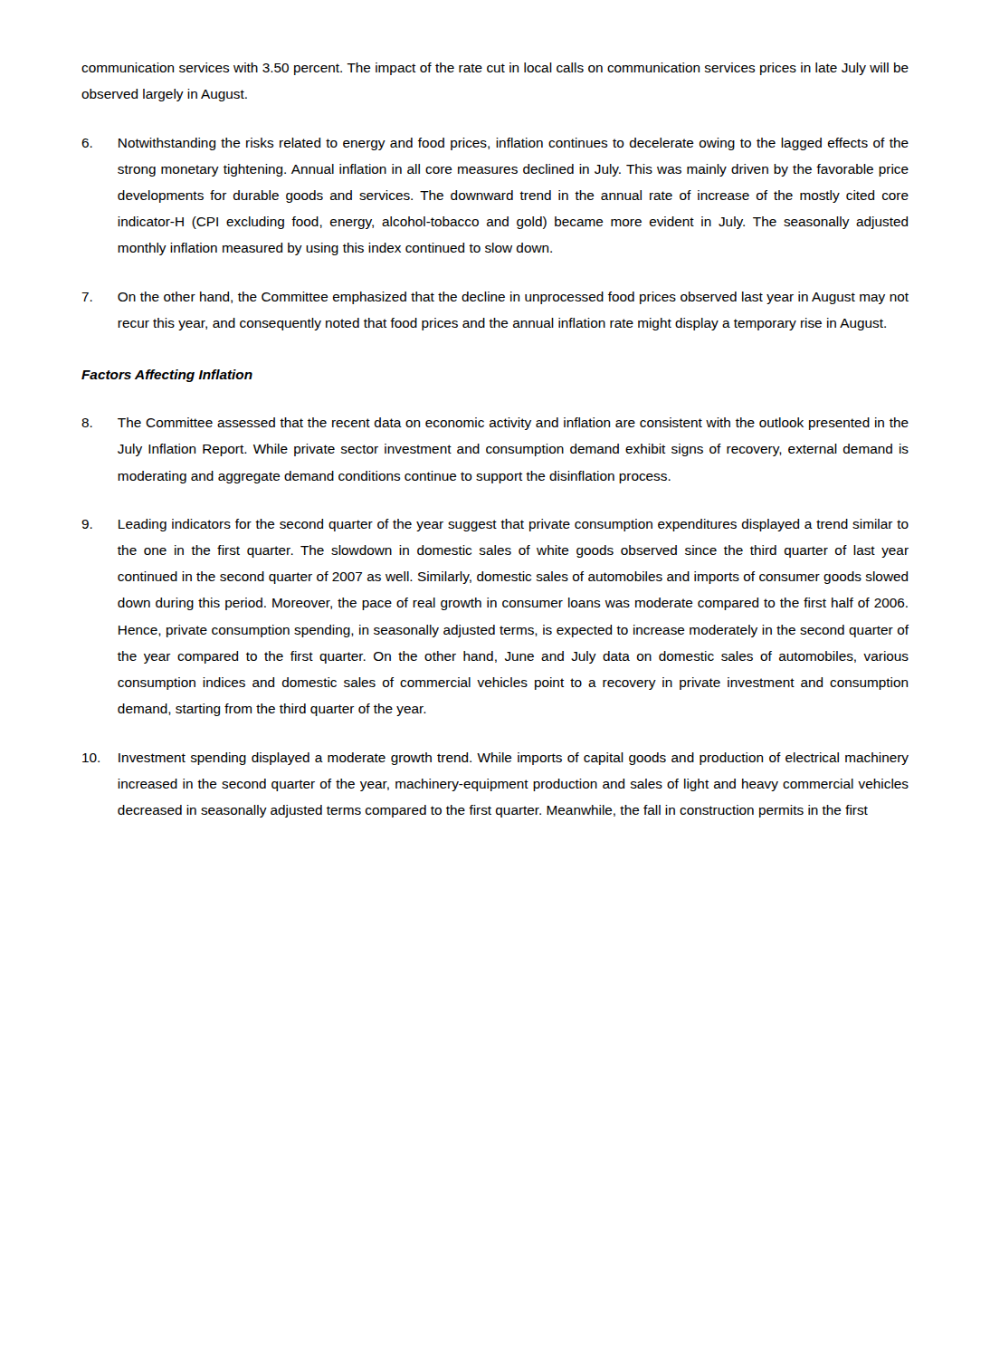communication services with 3.50 percent. The impact of the rate cut in local calls on communication services prices in late July will be observed largely in August.
Notwithstanding the risks related to energy and food prices, inflation continues to decelerate owing to the lagged effects of the strong monetary tightening. Annual inflation in all core measures declined in July. This was mainly driven by the favorable price developments for durable goods and services. The downward trend in the annual rate of increase of the mostly cited core indicator-H (CPI excluding food, energy, alcohol-tobacco and gold) became more evident in July. The seasonally adjusted monthly inflation measured by using this index continued to slow down.
On the other hand, the Committee emphasized that the decline in unprocessed food prices observed last year in August may not recur this year, and consequently noted that food prices and the annual inflation rate might display a temporary rise in August.
Factors Affecting Inflation
The Committee assessed that the recent data on economic activity and inflation are consistent with the outlook presented in the July Inflation Report. While private sector investment and consumption demand exhibit signs of recovery, external demand is moderating and aggregate demand conditions continue to support the disinflation process.
Leading indicators for the second quarter of the year suggest that private consumption expenditures displayed a trend similar to the one in the first quarter. The slowdown in domestic sales of white goods observed since the third quarter of last year continued in the second quarter of 2007 as well. Similarly, domestic sales of automobiles and imports of consumer goods slowed down during this period. Moreover, the pace of real growth in consumer loans was moderate compared to the first half of 2006. Hence, private consumption spending, in seasonally adjusted terms, is expected to increase moderately in the second quarter of the year compared to the first quarter. On the other hand, June and July data on domestic sales of automobiles, various consumption indices and domestic sales of commercial vehicles point to a recovery in private investment and consumption demand, starting from the third quarter of the year.
Investment spending displayed a moderate growth trend. While imports of capital goods and production of electrical machinery increased in the second quarter of the year, machinery-equipment production and sales of light and heavy commercial vehicles decreased in seasonally adjusted terms compared to the first quarter. Meanwhile, the fall in construction permits in the first